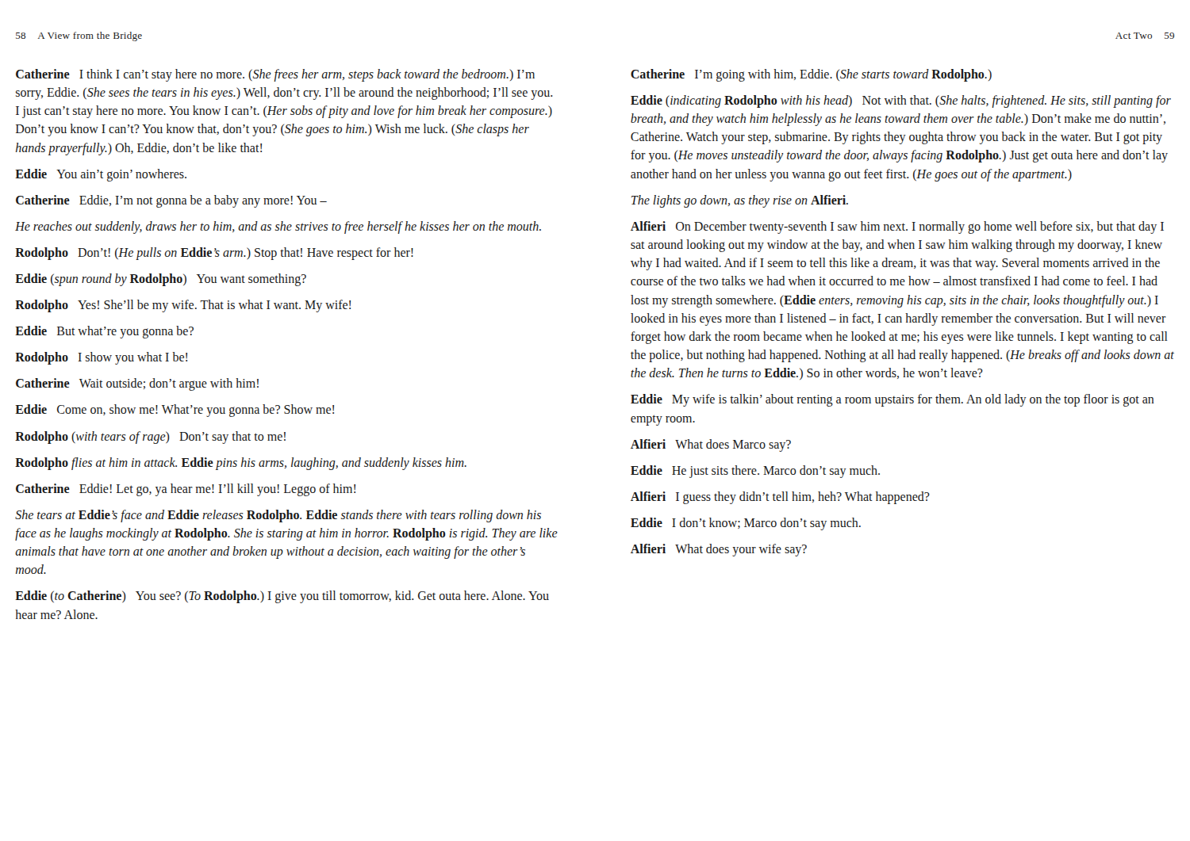58 A View from the Bridge
Catherine I think I can’t stay here no more. (She frees her arm, steps back toward the bedroom.) I’m sorry, Eddie. (She sees the tears in his eyes.) Well, don’t cry. I’ll be around the neighborhood; I’ll see you. I just can’t stay here no more. You know I can’t. (Her sobs of pity and love for him break her composure.) Don’t you know I can’t? You know that, don’t you? (She goes to him.) Wish me luck. (She clasps her hands prayerfully.) Oh, Eddie, don’t be like that!
Eddie You ain’t goin’ nowheres.
Catherine Eddie, I’m not gonna be a baby any more! You –
He reaches out suddenly, draws her to him, and as she strives to free herself he kisses her on the mouth.
Rodolpho Don’t! (He pulls on Eddie’s arm.) Stop that! Have respect for her!
Eddie (spun round by Rodolpho) You want something?
Rodolpho Yes! She’ll be my wife. That is what I want. My wife!
Eddie But what’re you gonna be?
Rodolpho I show you what I be!
Catherine Wait outside; don’t argue with him!
Eddie Come on, show me! What’re you gonna be? Show me!
Rodolpho (with tears of rage) Don’t say that to me!
Rodolpho flies at him in attack. Eddie pins his arms, laughing, and suddenly kisses him.
Catherine Eddie! Let go, ya hear me! I’ll kill you! Leggo of him!
She tears at Eddie’s face and Eddie releases Rodolpho. Eddie stands there with tears rolling down his face as he laughs mockingly at Rodolpho. She is staring at him in horror. Rodolpho is rigid. They are like animals that have torn at one another and broken up without a decision, each waiting for the other’s mood.
Eddie (to Catherine) You see? (To Rodolpho.) I give you till tomorrow, kid. Get outa here. Alone. You hear me? Alone.
Act Two 59
Catherine I’m going with him, Eddie. (She starts toward Rodolpho.)
Eddie (indicating Rodolpho with his head) Not with that. (She halts, frightened. He sits, still panting for breath, and they watch him helplessly as he leans toward them over the table.) Don’t make me do nuttin’, Catherine. Watch your step, submarine. By rights they oughta throw you back in the water. But I got pity for you. (He moves unsteadily toward the door, always facing Rodolpho.) Just get outa here and don’t lay another hand on her unless you wanna go out feet first. (He goes out of the apartment.)
The lights go down, as they rise on Alfieri.
Alfieri On December twenty-seventh I saw him next. I normally go home well before six, but that day I sat around looking out my window at the bay, and when I saw him walking through my doorway, I knew why I had waited. And if I seem to tell this like a dream, it was that way. Several moments arrived in the course of the two talks we had when it occurred to me how – almost transfixed I had come to feel. I had lost my strength somewhere. (Eddie enters, removing his cap, sits in the chair, looks thoughtfully out.) I looked in his eyes more than I listened – in fact, I can hardly remember the conversation. But I will never forget how dark the room became when he looked at me; his eyes were like tunnels. I kept wanting to call the police, but nothing had happened. Nothing at all had really happened. (He breaks off and looks down at the desk. Then he turns to Eddie.) So in other words, he won’t leave?
Eddie My wife is talkin’ about renting a room upstairs for them. An old lady on the top floor is got an empty room.
Alfieri What does Marco say?
Eddie He just sits there. Marco don’t say much.
Alfieri I guess they didn’t tell him, heh? What happened?
Eddie I don’t know; Marco don’t say much.
Alfieri What does your wife say?